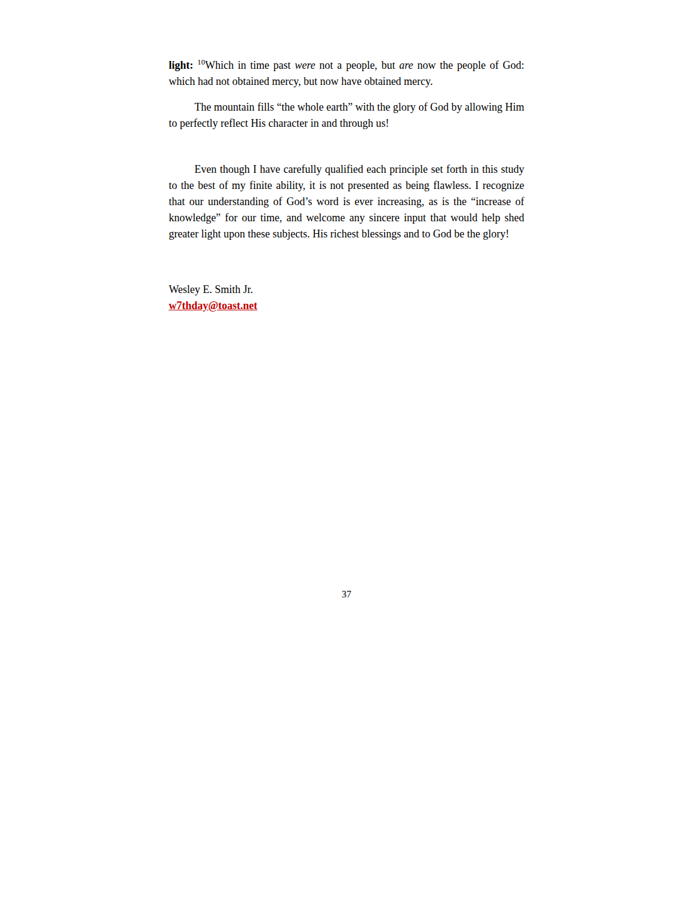light: 10Which in time past were not a people, but are now the people of God: which had not obtained mercy, but now have obtained mercy.
The mountain fills “the whole earth” with the glory of God by allowing Him to perfectly reflect His character in and through us!
Even though I have carefully qualified each principle set forth in this study to the best of my finite ability, it is not presented as being flawless. I recognize that our understanding of God’s word is ever increasing, as is the “increase of knowledge” for our time, and welcome any sincere input that would help shed greater light upon these subjects. His richest blessings and to God be the glory!
Wesley E. Smith Jr.
w7thday@toast.net
37